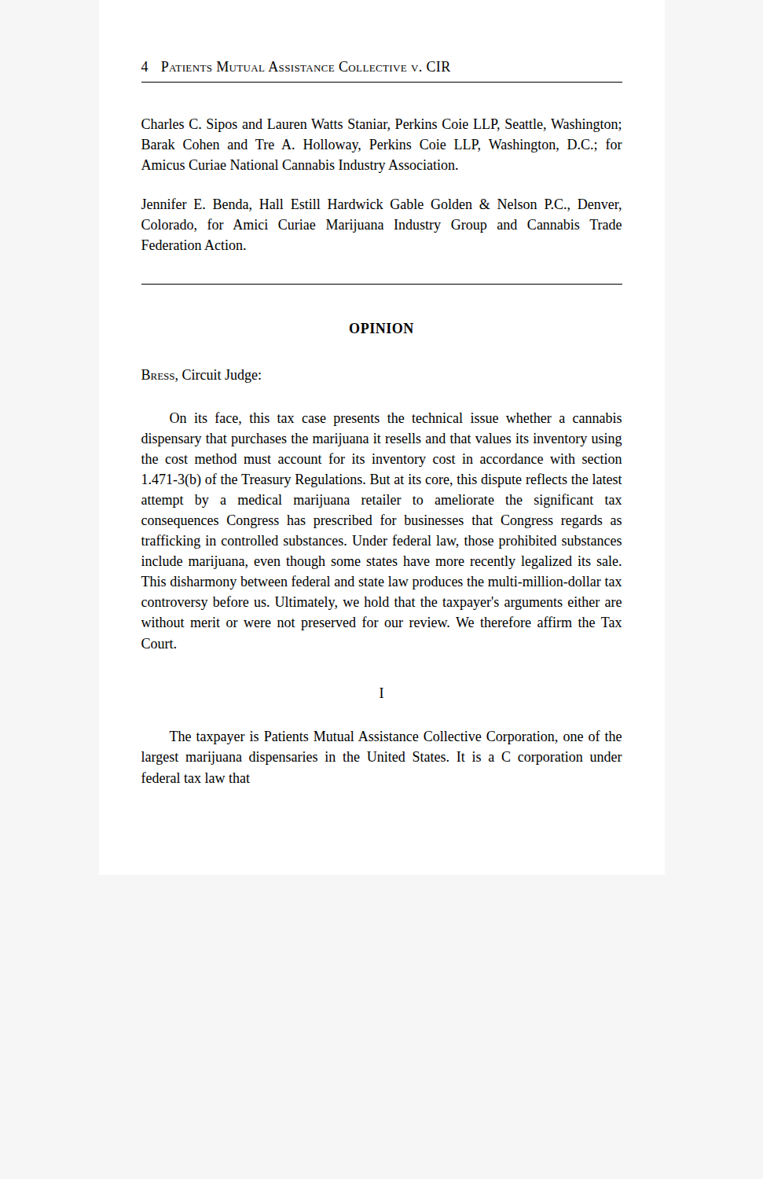4 Patients Mutual Assistance Collective v. CIR
Charles C. Sipos and Lauren Watts Staniar, Perkins Coie LLP, Seattle, Washington; Barak Cohen and Tre A. Holloway, Perkins Coie LLP, Washington, D.C.; for Amicus Curiae National Cannabis Industry Association.
Jennifer E. Benda, Hall Estill Hardwick Gable Golden & Nelson P.C., Denver, Colorado, for Amici Curiae Marijuana Industry Group and Cannabis Trade Federation Action.
OPINION
Bress, Circuit Judge:
On its face, this tax case presents the technical issue whether a cannabis dispensary that purchases the marijuana it resells and that values its inventory using the cost method must account for its inventory cost in accordance with section 1.471-3(b) of the Treasury Regulations. But at its core, this dispute reflects the latest attempt by a medical marijuana retailer to ameliorate the significant tax consequences Congress has prescribed for businesses that Congress regards as trafficking in controlled substances. Under federal law, those prohibited substances include marijuana, even though some states have more recently legalized its sale. This disharmony between federal and state law produces the multi-million-dollar tax controversy before us. Ultimately, we hold that the taxpayer's arguments either are without merit or were not preserved for our review. We therefore affirm the Tax Court.
I
The taxpayer is Patients Mutual Assistance Collective Corporation, one of the largest marijuana dispensaries in the United States. It is a C corporation under federal tax law that